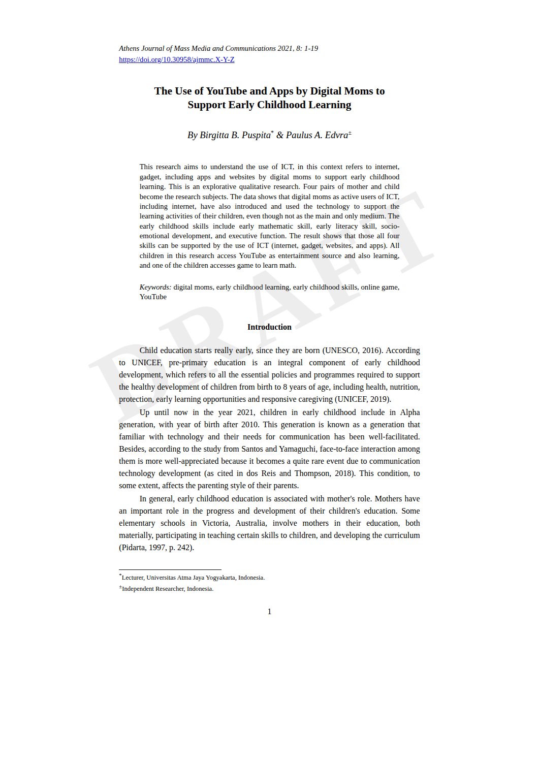DRAFT
Athens Journal of Mass Media and Communications 2021, 8: 1-19
https://doi.org/10.30958/ajmmc.X-Y-Z
The Use of YouTube and Apps by Digital Moms to
Support Early Childhood Learning
By Birgitta B. Puspita* & Paulus A. Edvra±
This research aims to understand the use of ICT, in this context refers to internet, gadget, including apps and websites by digital moms to support early childhood learning. This is an explorative qualitative research. Four pairs of mother and child become the research subjects. The data shows that digital moms as active users of ICT, including internet, have also introduced and used the technology to support the learning activities of their children, even though not as the main and only medium. The early childhood skills include early mathematic skill, early literacy skill, socio-emotional development, and executive function. The result shows that those all four skills can be supported by the use of ICT (internet, gadget, websites, and apps). All children in this research access YouTube as entertainment source and also learning, and one of the children accesses game to learn math.
Keywords: digital moms, early childhood learning, early childhood skills, online game, YouTube
Introduction
Child education starts really early, since they are born (UNESCO, 2016). According to UNICEF, pre-primary education is an integral component of early childhood development, which refers to all the essential policies and programmes required to support the healthy development of children from birth to 8 years of age, including health, nutrition, protection, early learning opportunities and responsive caregiving (UNICEF, 2019).
Up until now in the year 2021, children in early childhood include in Alpha generation, with year of birth after 2010. This generation is known as a generation that familiar with technology and their needs for communication has been well-facilitated. Besides, according to the study from Santos and Yamaguchi, face-to-face interaction among them is more well-appreciated because it becomes a quite rare event due to communication technology development (as cited in dos Reis and Thompson, 2018). This condition, to some extent, affects the parenting style of their parents.
In general, early childhood education is associated with mother's role. Mothers have an important role in the progress and development of their children's education. Some elementary schools in Victoria, Australia, involve mothers in their education, both materially, participating in teaching certain skills to children, and developing the curriculum (Pidarta, 1997, p. 242).
*Lecturer, Universitas Atma Jaya Yogyakarta, Indonesia.
±Independent Researcher, Indonesia.
1